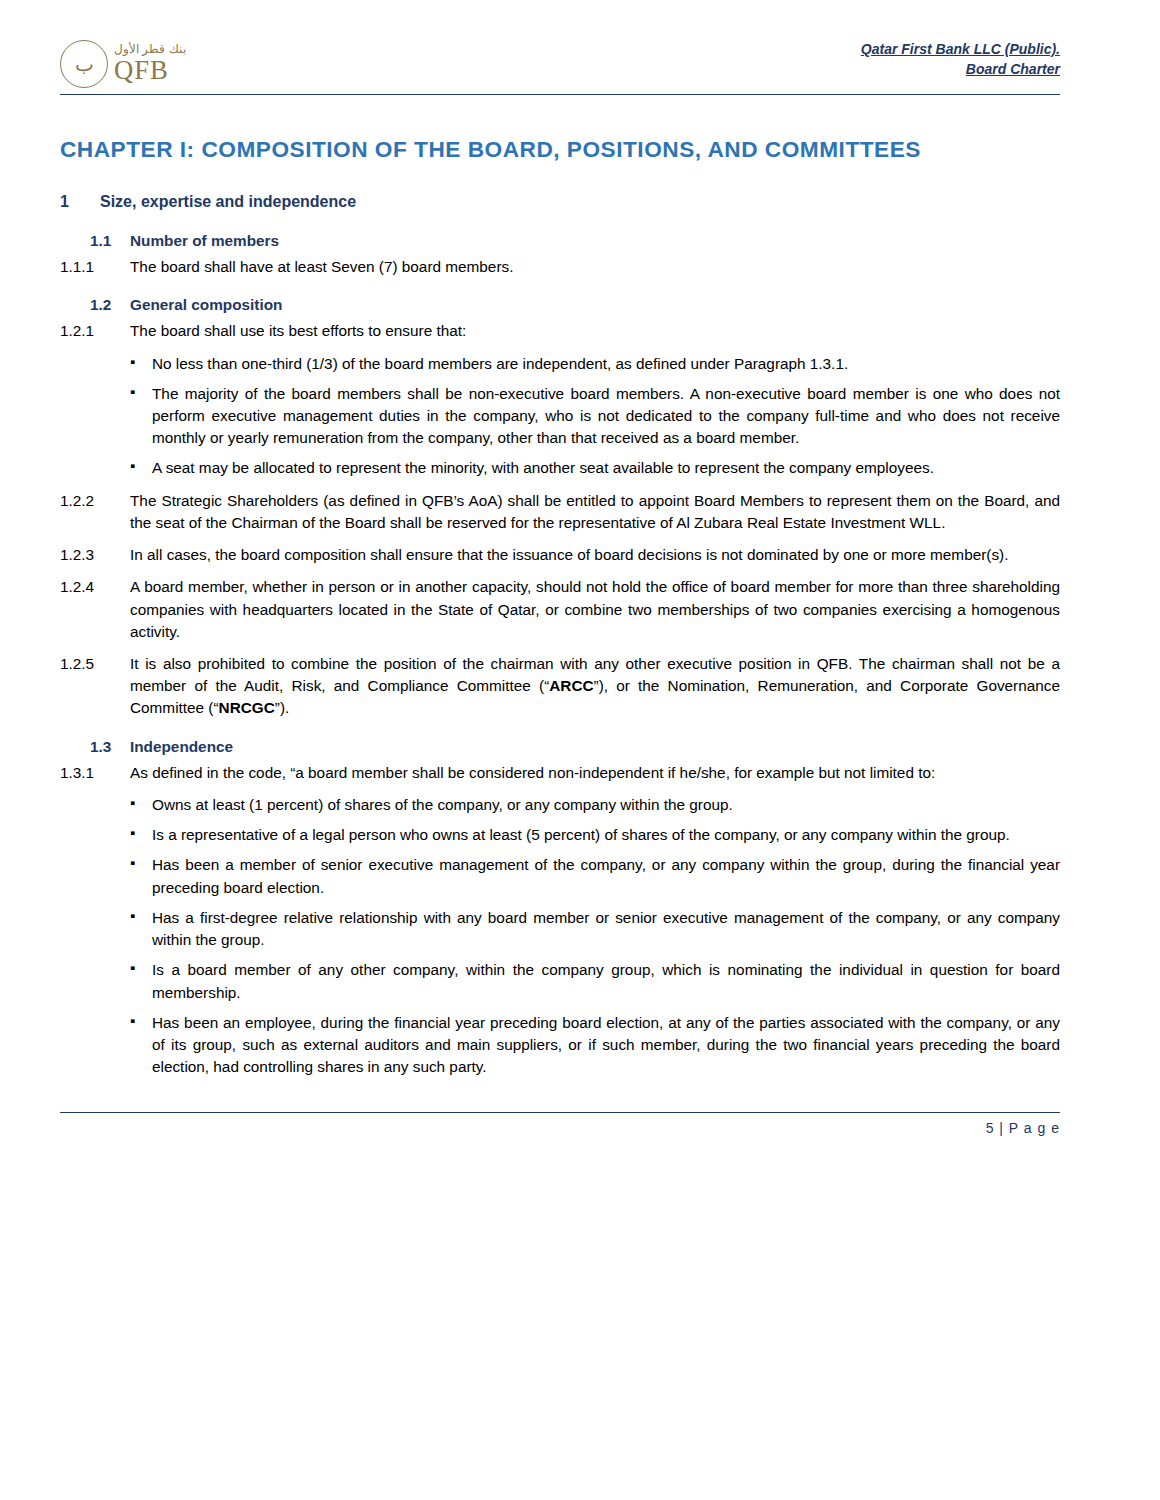ب
بنك قطر الأول QFB
Qatar First Bank LLC (Public).
Board Charter
CHAPTER I: COMPOSITION OF THE BOARD, POSITIONS, AND COMMITTEES
1 Size, expertise and independence
1.1 Number of members
1.1.1 The board shall have at least Seven (7) board members.
1.2 General composition
1.2.1 The board shall use its best efforts to ensure that:
No less than one-third (1/3) of the board members are independent, as defined under Paragraph 1.3.1.
The majority of the board members shall be non-executive board members. A non-executive board member is one who does not perform executive management duties in the company, who is not dedicated to the company full-time and who does not receive monthly or yearly remuneration from the company, other than that received as a board member.
A seat may be allocated to represent the minority, with another seat available to represent the company employees.
1.2.2 The Strategic Shareholders (as defined in QFB’s AoA) shall be entitled to appoint Board Members to represent them on the Board, and the seat of the Chairman of the Board shall be reserved for the representative of Al Zubara Real Estate Investment WLL.
1.2.3 In all cases, the board composition shall ensure that the issuance of board decisions is not dominated by one or more member(s).
1.2.4 A board member, whether in person or in another capacity, should not hold the office of board member for more than three shareholding companies with headquarters located in the State of Qatar, or combine two memberships of two companies exercising a homogenous activity.
1.2.5 It is also prohibited to combine the position of the chairman with any other executive position in QFB. The chairman shall not be a member of the Audit, Risk, and Compliance Committee (“ARCC”), or the Nomination, Remuneration, and Corporate Governance Committee (“NRCGC”).
1.3 Independence
1.3.1 As defined in the code, “a board member shall be considered non-independent if he/she, for example but not limited to:
Owns at least (1 percent) of shares of the company, or any company within the group.
Is a representative of a legal person who owns at least (5 percent) of shares of the company, or any company within the group.
Has been a member of senior executive management of the company, or any company within the group, during the financial year preceding board election.
Has a first-degree relative relationship with any board member or senior executive management of the company, or any company within the group.
Is a board member of any other company, within the company group, which is nominating the individual in question for board membership.
Has been an employee, during the financial year preceding board election, at any of the parties associated with the company, or any of its group, such as external auditors and main suppliers, or if such member, during the two financial years preceding the board election, had controlling shares in any such party.
5 | P a g e